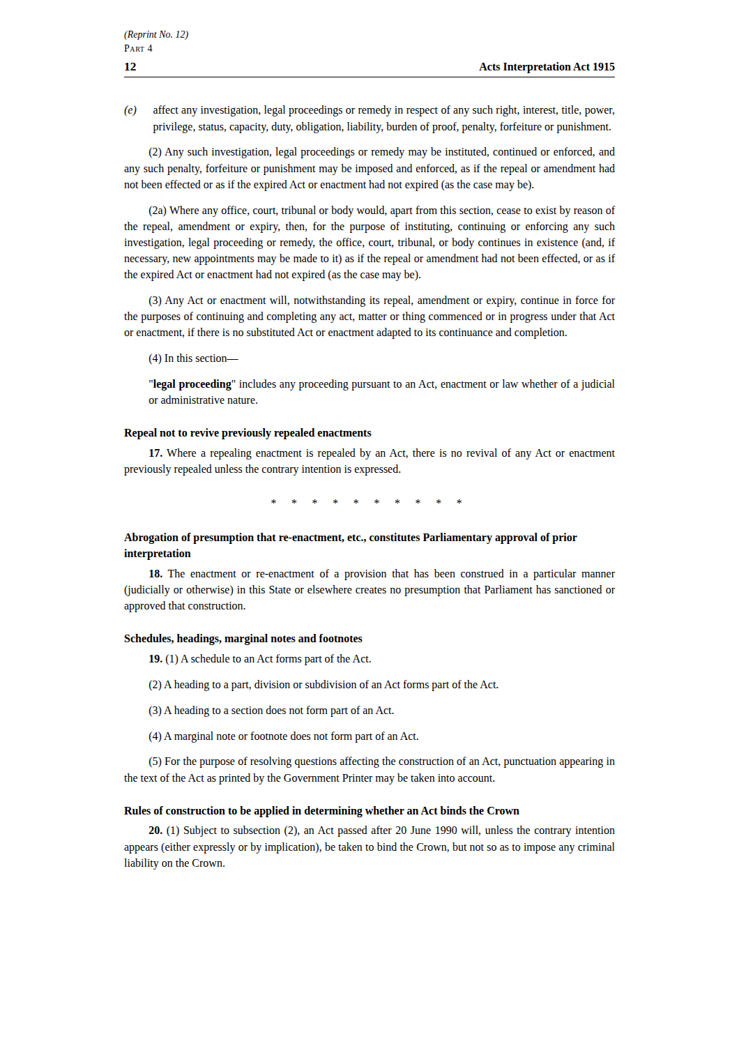(Reprint No. 12)
Part 4
12 Acts Interpretation Act 1915
(e) affect any investigation, legal proceedings or remedy in respect of any such right, interest, title, power, privilege, status, capacity, duty, obligation, liability, burden of proof, penalty, forfeiture or punishment.
(2) Any such investigation, legal proceedings or remedy may be instituted, continued or enforced, and any such penalty, forfeiture or punishment may be imposed and enforced, as if the repeal or amendment had not been effected or as if the expired Act or enactment had not expired (as the case may be).
(2a) Where any office, court, tribunal or body would, apart from this section, cease to exist by reason of the repeal, amendment or expiry, then, for the purpose of instituting, continuing or enforcing any such investigation, legal proceeding or remedy, the office, court, tribunal, or body continues in existence (and, if necessary, new appointments may be made to it) as if the repeal or amendment had not been effected, or as if the expired Act or enactment had not expired (as the case may be).
(3) Any Act or enactment will, notwithstanding its repeal, amendment or expiry, continue in force for the purposes of continuing and completing any act, matter or thing commenced or in progress under that Act or enactment, if there is no substituted Act or enactment adapted to its continuance and completion.
(4) In this section—
"legal proceeding" includes any proceeding pursuant to an Act, enactment or law whether of a judicial or administrative nature.
Repeal not to revive previously repealed enactments
17. Where a repealing enactment is repealed by an Act, there is no revival of any Act or enactment previously repealed unless the contrary intention is expressed.
* * * * * * * * * *
Abrogation of presumption that re-enactment, etc., constitutes Parliamentary approval of prior interpretation
18. The enactment or re-enactment of a provision that has been construed in a particular manner (judicially or otherwise) in this State or elsewhere creates no presumption that Parliament has sanctioned or approved that construction.
Schedules, headings, marginal notes and footnotes
19. (1) A schedule to an Act forms part of the Act.
(2) A heading to a part, division or subdivision of an Act forms part of the Act.
(3) A heading to a section does not form part of an Act.
(4) A marginal note or footnote does not form part of an Act.
(5) For the purpose of resolving questions affecting the construction of an Act, punctuation appearing in the text of the Act as printed by the Government Printer may be taken into account.
Rules of construction to be applied in determining whether an Act binds the Crown
20. (1) Subject to subsection (2), an Act passed after 20 June 1990 will, unless the contrary intention appears (either expressly or by implication), be taken to bind the Crown, but not so as to impose any criminal liability on the Crown.